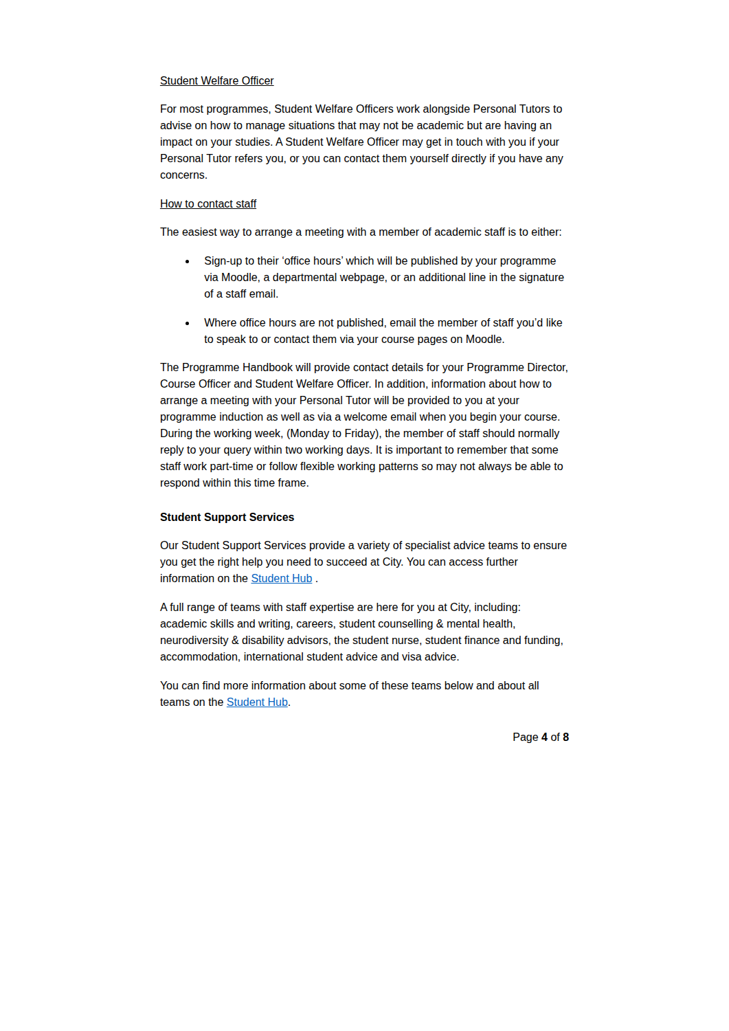Student Welfare Officer
For most programmes, Student Welfare Officers work alongside Personal Tutors to advise on how to manage situations that may not be academic but are having an impact on your studies. A Student Welfare Officer may get in touch with you if your Personal Tutor refers you, or you can contact them yourself directly if you have any concerns.
How to contact staff
The easiest way to arrange a meeting with a member of academic staff is to either:
Sign-up to their ‘office hours’ which will be published by your programme via Moodle, a departmental webpage, or an additional line in the signature of a staff email.
Where office hours are not published, email the member of staff you’d like to speak to or contact them via your course pages on Moodle.
The Programme Handbook will provide contact details for your Programme Director, Course Officer and Student Welfare Officer. In addition, information about how to arrange a meeting with your Personal Tutor will be provided to you at your programme induction as well as via a welcome email when you begin your course. During the working week, (Monday to Friday), the member of staff should normally reply to your query within two working days. It is important to remember that some staff work part-time or follow flexible working patterns so may not always be able to respond within this time frame.
Student Support Services
Our Student Support Services provide a variety of specialist advice teams to ensure you get the right help you need to succeed at City. You can access further information on the Student Hub .
A full range of teams with staff expertise are here for you at City, including: academic skills and writing, careers, student counselling & mental health, neurodiversity & disability advisors, the student nurse, student finance and funding, accommodation, international student advice and visa advice.
You can find more information about some of these teams below and about all teams on the Student Hub.
Page 4 of 8